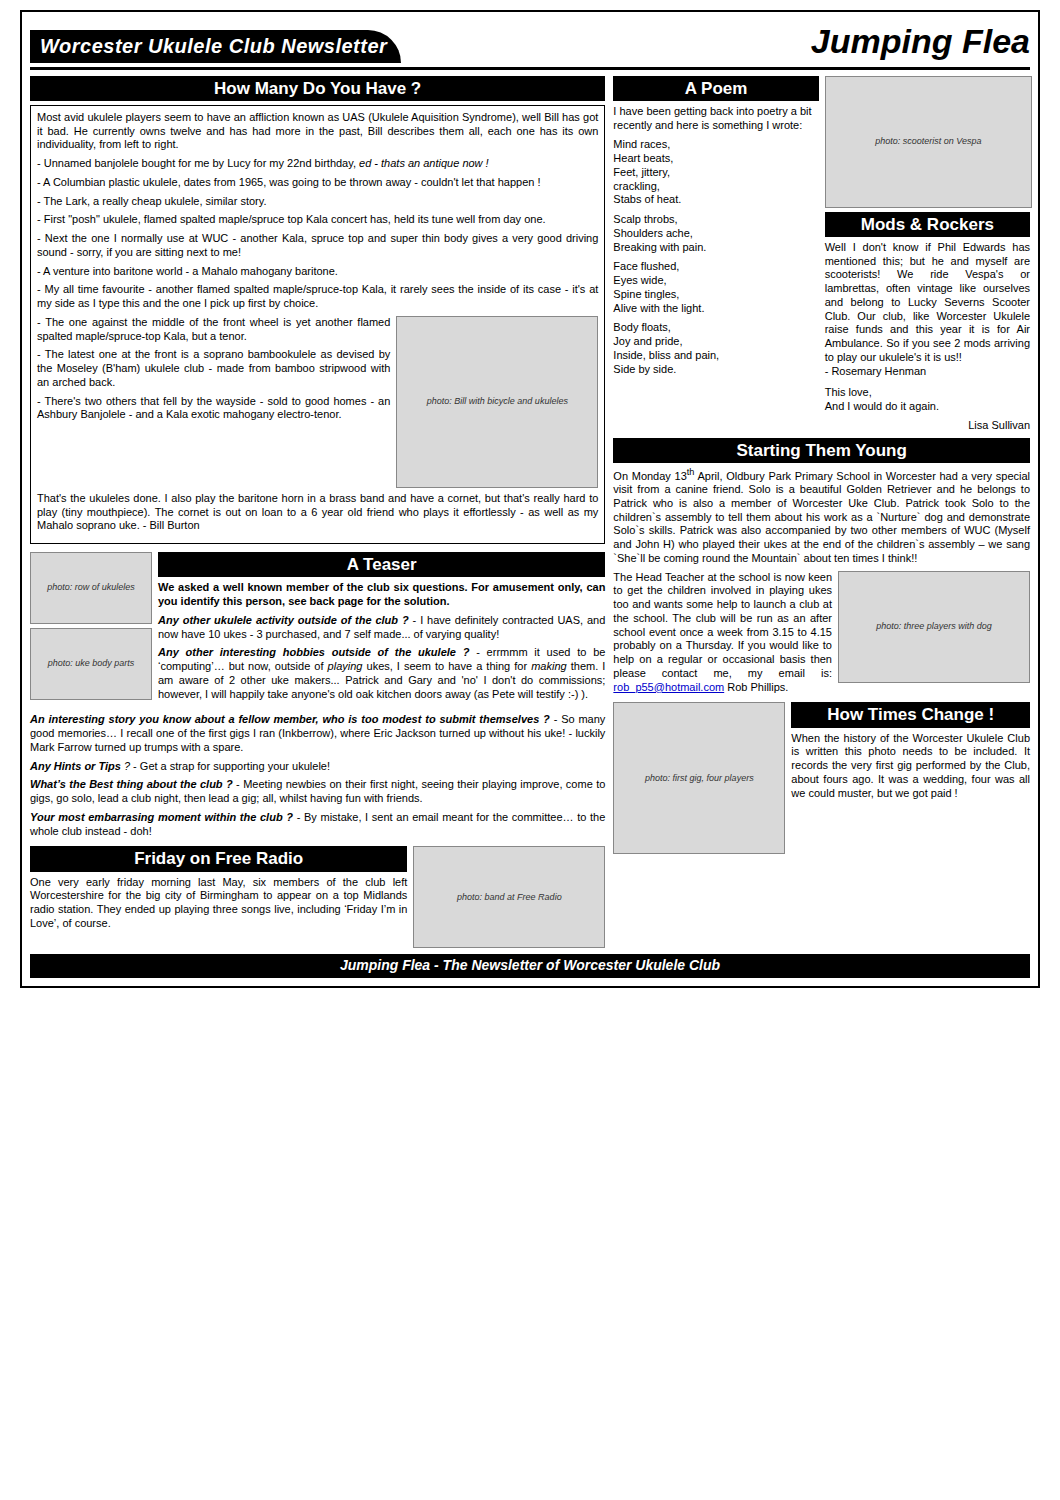Worcester Ukulele Club Newsletter
Jumping Flea
How Many Do You Have ?
Most avid ukulele players seem to have an affliction known as UAS (Ukulele Aquisition Syndrome), well Bill has got it bad. He currently owns twelve and has had more in the past, Bill describes them all, each one has its own individuality, from left to right.
- Unnamed banjolele bought for me by Lucy for my 22nd birthday, ed - thats an antique now !
- A Columbian plastic ukulele, dates from 1965, was going to be thrown away - couldn't let that happen !
- The Lark, a really cheap ukulele, similar story.
- First "posh" ukulele, flamed spalted maple/spruce top Kala concert has, held its tune well from day one.
- Next the one I normally use at WUC - another Kala, spruce top and super thin body gives a very good driving sound - sorry, if you are sitting next to me!
- A venture into baritone world - a Mahalo mahogany baritone.
- My all time favourite - another flamed spalted maple/spruce-top Kala, it rarely sees the inside of its case - it's at my side as I type this and the one I pick up first by choice.
photo: Bill with bicycle and ukuleles
- The one against the middle of the front wheel is yet another flamed spalted maple/spruce-top Kala, but a tenor.
- The latest one at the front is a soprano bambookulele as devised by the Moseley (B'ham) ukulele club - made from bamboo stripwood with an arched back.
- There's two others that fell by the wayside - sold to good homes - an Ashbury Banjolele - and a Kala exotic mahogany electro-tenor.
That's the ukuleles done. I also play the baritone horn in a brass band and have a cornet, but that's really hard to play (tiny mouthpiece). The cornet is out on loan to a 6 year old friend who plays it effortlessly - as well as my Mahalo soprano uke. - Bill Burton
photo: row of ukuleles
photo: uke body parts
A Teaser
We asked a well known member of the club six questions. For amusement only, can you identify this person, see back page for the solution.
Any other ukulele activity outside of the club ? - I have definitely contracted UAS, and now have 10 ukes - 3 purchased, and 7 self made... of varying quality!
Any other interesting hobbies outside of the ukulele ? - errmmm it used to be ‘computing’… but now, outside of playing ukes, I seem to have a thing for making them. I am aware of 2 other uke makers... Patrick and Gary and 'no' I don't do commissions; however, I will happily take anyone's old oak kitchen doors away (as Pete will testify :-) ).
An interesting story you know about a fellow member, who is too modest to submit themselves ? - So many good memories… I recall one of the first gigs I ran (Inkberrow), where Eric Jackson turned up without his uke! - luckily Mark Farrow turned up trumps with a spare.
Any Hints or Tips ? - Get a strap for supporting your ukulele!
What’s the Best thing about the club ? - Meeting newbies on their first night, seeing their playing improve, come to gigs, go solo, lead a club night, then lead a gig; all, whilst having fun with friends.
Your most embarrasing moment within the club ? - By mistake, I sent an email meant for the committee… to the whole club instead - doh!
Friday on Free Radio
One very early friday morning last May, six members of the club left Worcestershire for the big city of Birmingham to appear on a top Midlands radio station. They ended up playing three songs live, including ‘Friday I’m in Love’, of course.
photo: band at Free Radio
A Poem
I have been getting back into poetry a bit recently and here is something I wrote:
Mind races,
Heart beats,
Feet, jittery,
crackling,
Stabs of heat.
Scalp throbs,
Shoulders ache,
Breaking with pain.
Face flushed,
Eyes wide,
Spine tingles,
Alive with the light.
Body floats,
Joy and pride,
Inside, bliss and pain,
Side by side.
photo: scooterist on Vespa
Mods & Rockers
Well I don't know if Phil Edwards has mentioned this; but he and myself are scooterists! We ride Vespa's or lambrettas, often vintage like ourselves and belong to Lucky Severns Scooter Club. Our club, like Worcester Ukulele raise funds and this year it is for Air Ambulance. So if you see 2 mods arriving to play our ukulele's it is us!!
- Rosemary Henman
This love,
And I would do it again.
Lisa Sullivan
Starting Them Young
On Monday 13th April, Oldbury Park Primary School in Worcester had a very special visit from a canine friend. Solo is a beautiful Golden Retriever and he belongs to Patrick who is also a member of Worcester Uke Club. Patrick took Solo to the children`s assembly to tell them about his work as a `Nurture` dog and demonstrate Solo`s skills. Patrick was also accompanied by two other members of WUC (Myself and John H) who played their ukes at the end of the children`s assembly – we sang `She`ll be coming round the Mountain` about ten times I think!!
photo: three players with dog
The Head Teacher at the school is now keen to get the children involved in playing ukes too and wants some help to launch a club at the school. The club will be run as an after school event once a week from 3.15 to 4.15 probably on a Thursday. If you would like to help on a regular or occasional basis then please contact me, my email is: rob_p55@hotmail.com Rob Phillips.
photo: first gig, four players
How Times Change !
When the history of the Worcester Ukulele Club is written this photo needs to be included. It records the very first gig performed by the Club, about fours ago. It was a wedding, four was all we could muster, but we got paid !
Jumping Flea - The Newsletter of Worcester Ukulele Club